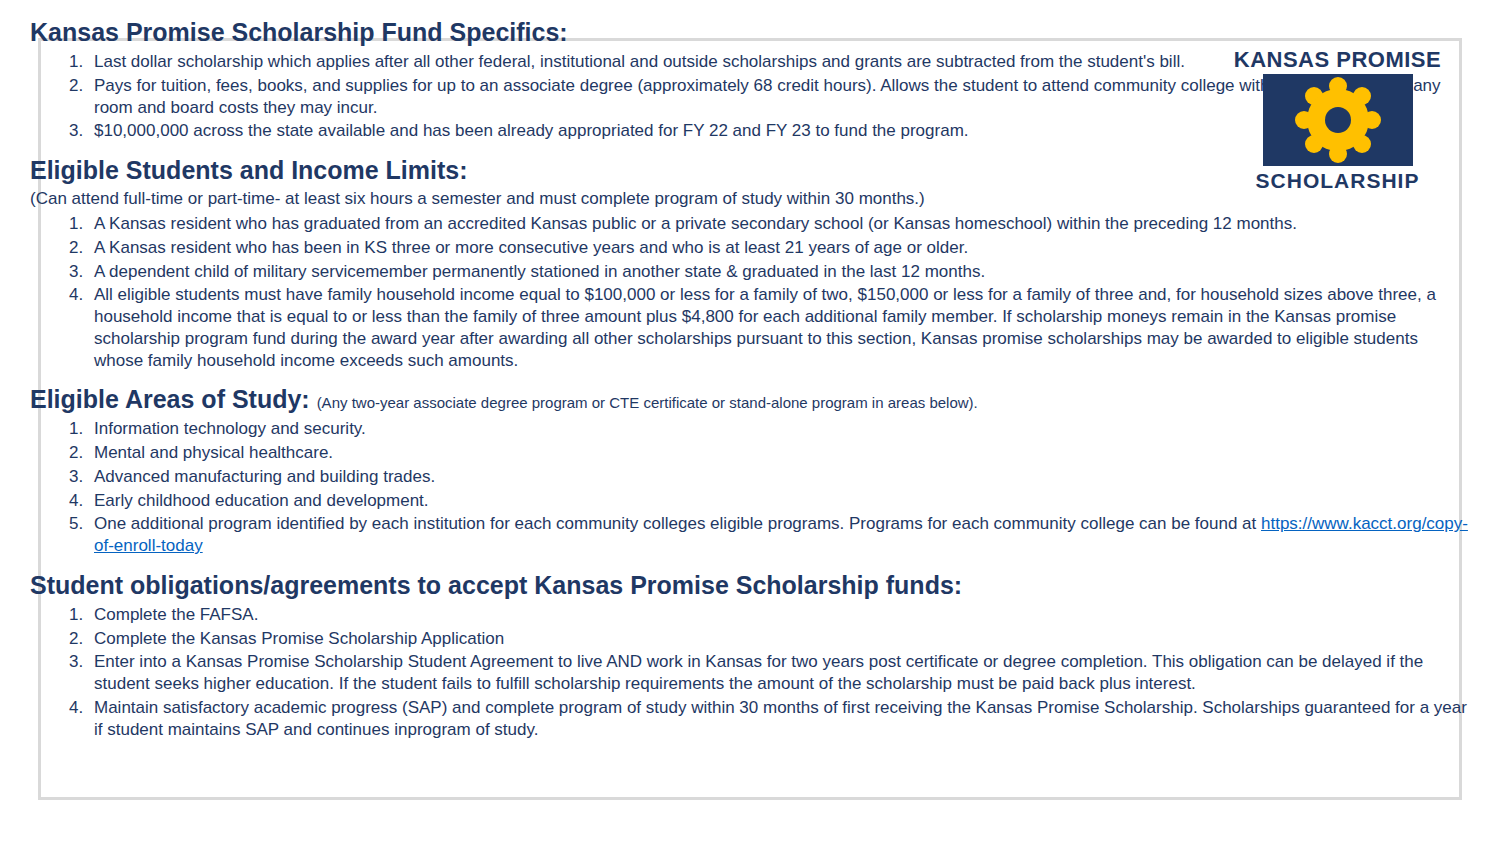KANSAS PROMISE
SCHOLARSHIP
Kansas Promise Scholarship Fund Specifics:
Last dollar scholarship which applies after all other federal, institutional and outside scholarships and grants are subtracted from the student's bill.
Pays for tuition, fees, books, and supplies for up to an associate degree (approximately 68 credit hours). Allows the student to attend community college without cost except for any room and board costs they may incur.
$10,000,000 across the state available and has been already appropriated for FY 22 and FY 23 to fund the program.
Eligible Students and Income Limits:
(Can attend full-time or part-time- at least six hours a semester and must complete program of study within 30 months.)
A Kansas resident who has graduated from an accredited Kansas public or a private secondary school (or Kansas homeschool) within the preceding 12 months.
A Kansas resident who has been in KS three or more consecutive years and who is at least 21 years of age or older.
A dependent child of military servicemember permanently stationed in another state & graduated in the last 12 months.
All eligible students must have family household income equal to $100,000 or less for a family of two, $150,000 or less for a family of three and, for household sizes above three, a household income that is equal to or less than the family of three amount plus $4,800 for each additional family member. If scholarship moneys remain in the Kansas promise scholarship program fund during the award year after awarding all other scholarships pursuant to this section, Kansas promise scholarships may be awarded to eligible students whose family household income exceeds such amounts.
Eligible Areas of Study: (Any two-year associate degree program or CTE certificate or stand-alone program in areas below).
Information technology and security.
Mental and physical healthcare.
Advanced manufacturing and building trades.
Early childhood education and development.
One additional program identified by each institution for each community colleges eligible programs. Programs for each community college can be found at https://www.kacct.org/copy-of-enroll-today
Student obligations/agreements to accept Kansas Promise Scholarship funds:
Complete the FAFSA.
Complete the Kansas Promise Scholarship Application
Enter into a Kansas Promise Scholarship Student Agreement to live AND work in Kansas for two years post certificate or degree completion. This obligation can be delayed if the student seeks higher education. If the student fails to fulfill scholarship requirements the amount of the scholarship must be paid back plus interest.
Maintain satisfactory academic progress (SAP) and complete program of study within 30 months of first receiving the Kansas Promise Scholarship. Scholarships guaranteed for a year if student maintains SAP and continues inprogram of study.